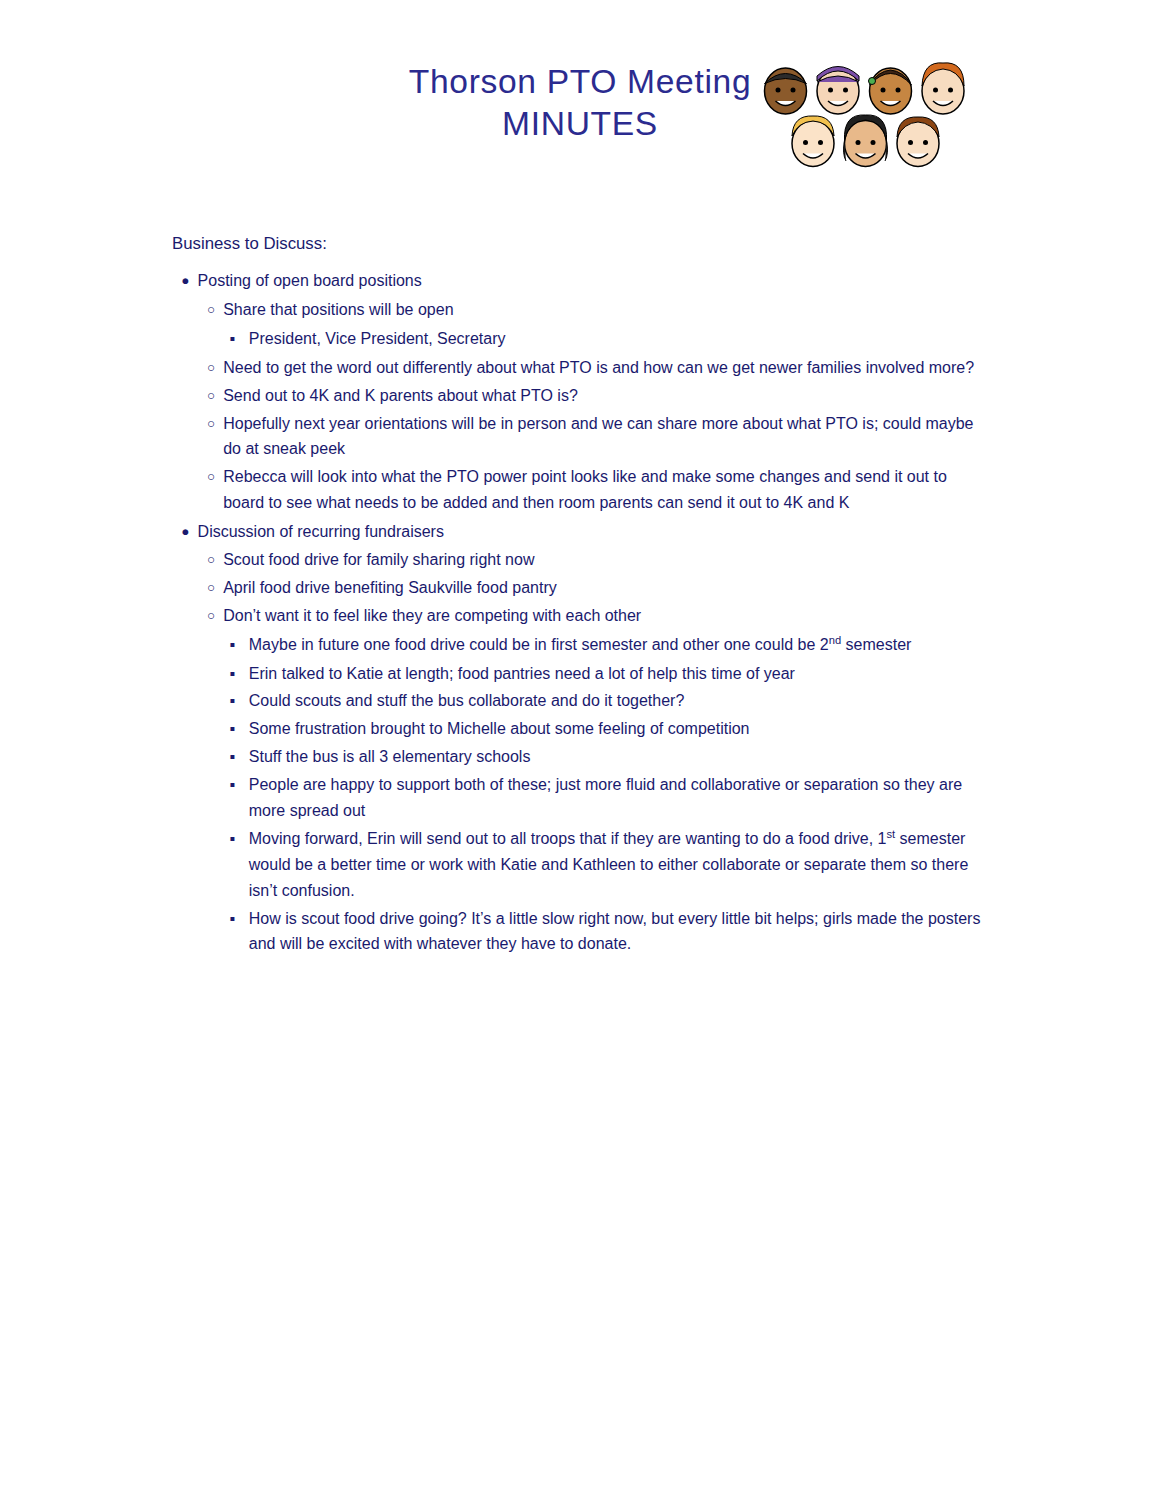Thorson PTO Meeting
MINUTES
Business to Discuss:
Posting of open board positions
Share that positions will be open
President, Vice President, Secretary
Need to get the word out differently about what PTO is and how can we get newer families involved more?
Send out to 4K and K parents about what PTO is?
Hopefully next year orientations will be in person and we can share more about what PTO is; could maybe do at sneak peek
Rebecca will look into what the PTO power point looks like and make some changes and send it out to board to see what needs to be added and then room parents can send it out to 4K and K
Discussion of recurring fundraisers
Scout food drive for family sharing right now
April food drive benefiting Saukville food pantry
Don’t want it to feel like they are competing with each other
Maybe in future one food drive could be in first semester and other one could be 2nd semester
Erin talked to Katie at length; food pantries need a lot of help this time of year
Could scouts and stuff the bus collaborate and do it together?
Some frustration brought to Michelle about some feeling of competition
Stuff the bus is all 3 elementary schools
People are happy to support both of these; just more fluid and collaborative or separation so they are more spread out
Moving forward, Erin will send out to all troops that if they are wanting to do a food drive, 1st semester would be a better time or work with Katie and Kathleen to either collaborate or separate them so there isn’t confusion.
How is scout food drive going? It’s a little slow right now, but every little bit helps; girls made the posters and will be excited with whatever they have to donate.